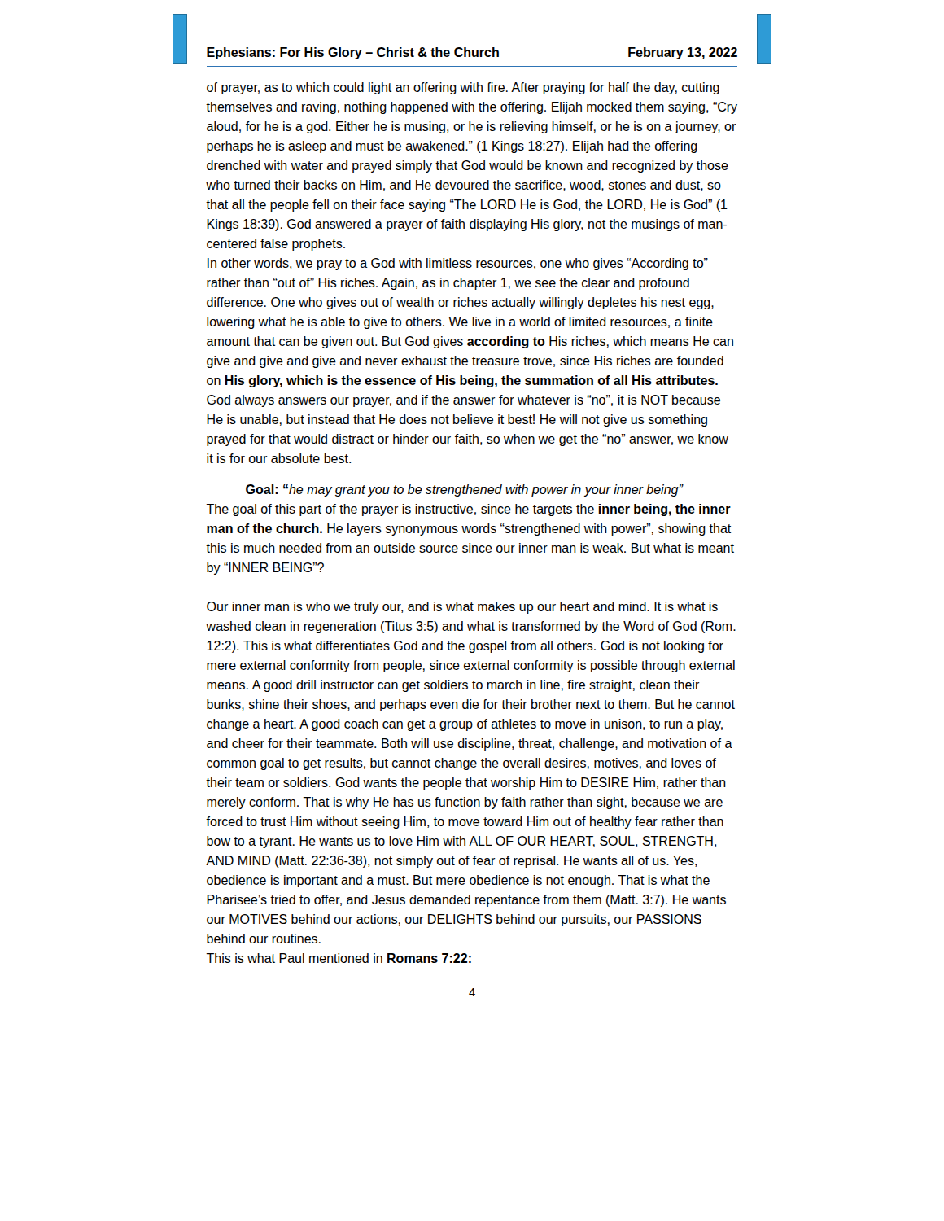Ephesians: For His Glory – Christ & the Church February 13, 2022
of prayer, as to which could light an offering with fire. After praying for half the day, cutting themselves and raving, nothing happened with the offering. Elijah mocked them saying, “Cry aloud, for he is a god. Either he is musing, or he is relieving himself, or he is on a journey, or perhaps he is asleep and must be awakened.” (1 Kings 18:27). Elijah had the offering drenched with water and prayed simply that God would be known and recognized by those who turned their backs on Him, and He devoured the sacrifice, wood, stones and dust, so that all the people fell on their face saying “The LORD He is God, the LORD, He is God” (1 Kings 18:39). God answered a prayer of faith displaying His glory, not the musings of man-centered false prophets.
In other words, we pray to a God with limitless resources, one who gives “According to” rather than “out of” His riches. Again, as in chapter 1, we see the clear and profound difference. One who gives out of wealth or riches actually willingly depletes his nest egg, lowering what he is able to give to others. We live in a world of limited resources, a finite amount that can be given out. But God gives according to His riches, which means He can give and give and give and never exhaust the treasure trove, since His riches are founded on His glory, which is the essence of His being, the summation of all His attributes. God always answers our prayer, and if the answer for whatever is “no”, it is NOT because He is unable, but instead that He does not believe it best! He will not give us something prayed for that would distract or hinder our faith, so when we get the “no” answer, we know it is for our absolute best.
Goal: “he may grant you to be strengthened with power in your inner being”
The goal of this part of the prayer is instructive, since he targets the inner being, the inner man of the church. He layers synonymous words “strengthened with power”, showing that this is much needed from an outside source since our inner man is weak. But what is meant by “INNER BEING”?
Our inner man is who we truly our, and is what makes up our heart and mind. It is what is washed clean in regeneration (Titus 3:5) and what is transformed by the Word of God (Rom. 12:2). This is what differentiates God and the gospel from all others. God is not looking for mere external conformity from people, since external conformity is possible through external means. A good drill instructor can get soldiers to march in line, fire straight, clean their bunks, shine their shoes, and perhaps even die for their brother next to them. But he cannot change a heart. A good coach can get a group of athletes to move in unison, to run a play, and cheer for their teammate. Both will use discipline, threat, challenge, and motivation of a common goal to get results, but cannot change the overall desires, motives, and loves of their team or soldiers. God wants the people that worship Him to DESIRE Him, rather than merely conform. That is why He has us function by faith rather than sight, because we are forced to trust Him without seeing Him, to move toward Him out of healthy fear rather than bow to a tyrant. He wants us to love Him with ALL OF OUR HEART, SOUL, STRENGTH, AND MIND (Matt. 22:36-38), not simply out of fear of reprisal. He wants all of us. Yes, obedience is important and a must. But mere obedience is not enough. That is what the Pharisee’s tried to offer, and Jesus demanded repentance from them (Matt. 3:7). He wants our MOTIVES behind our actions, our DELIGHTS behind our pursuits, our PASSIONS behind our routines.
This is what Paul mentioned in Romans 7:22:
4